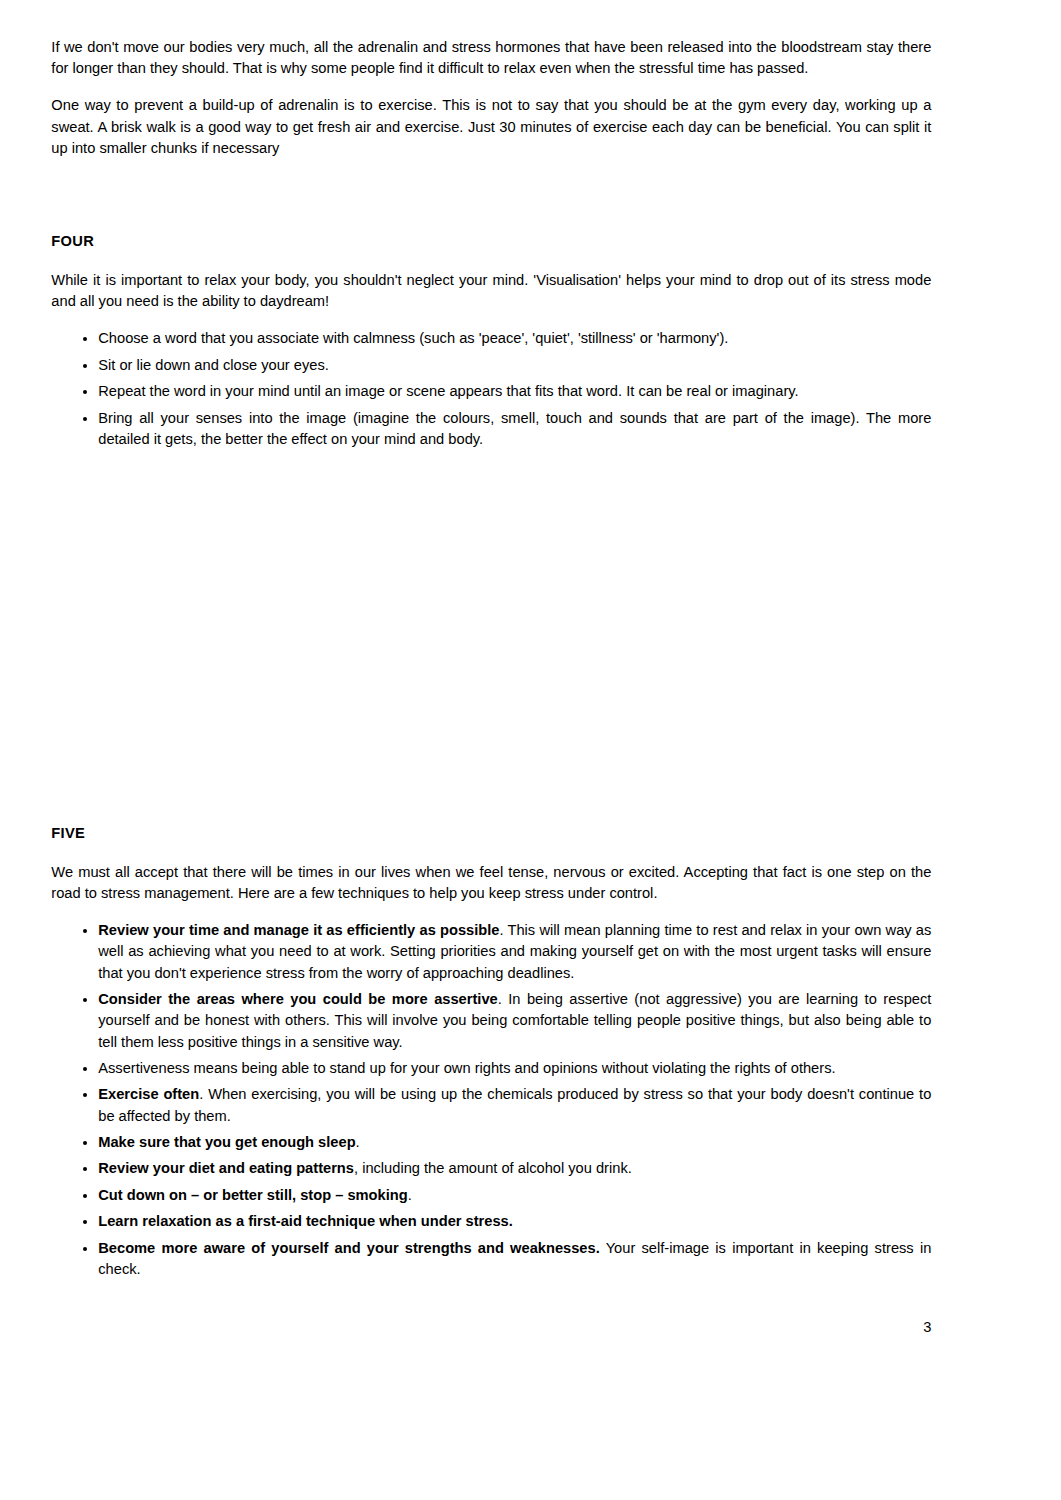If we don't move our bodies very much, all the adrenalin and stress hormones that have been released into the bloodstream stay there for longer than they should. That is why some people find it difficult to relax even when the stressful time has passed.
One way to prevent a build-up of adrenalin is to exercise. This is not to say that you should be at the gym every day, working up a sweat. A brisk walk is a good way to get fresh air and exercise. Just 30 minutes of exercise each day can be beneficial. You can split it up into smaller chunks if necessary
FOUR
While it is important to relax your body, you shouldn't neglect your mind. 'Visualisation' helps your mind to drop out of its stress mode and all you need is the ability to daydream!
Choose a word that you associate with calmness (such as 'peace', 'quiet', 'stillness' or 'harmony').
Sit or lie down and close your eyes.
Repeat the word in your mind until an image or scene appears that fits that word. It can be real or imaginary.
Bring all your senses into the image (imagine the colours, smell, touch and sounds that are part of the image). The more detailed it gets, the better the effect on your mind and body.
FIVE
We must all accept that there will be times in our lives when we feel tense, nervous or excited. Accepting that fact is one step on the road to stress management. Here are a few techniques to help you keep stress under control.
Review your time and manage it as efficiently as possible. This will mean planning time to rest and relax in your own way as well as achieving what you need to at work. Setting priorities and making yourself get on with the most urgent tasks will ensure that you don't experience stress from the worry of approaching deadlines.
Consider the areas where you could be more assertive. In being assertive (not aggressive) you are learning to respect yourself and be honest with others. This will involve you being comfortable telling people positive things, but also being able to tell them less positive things in a sensitive way.
Assertiveness means being able to stand up for your own rights and opinions without violating the rights of others.
Exercise often. When exercising, you will be using up the chemicals produced by stress so that your body doesn't continue to be affected by them.
Make sure that you get enough sleep.
Review your diet and eating patterns, including the amount of alcohol you drink.
Cut down on – or better still, stop – smoking.
Learn relaxation as a first-aid technique when under stress.
Become more aware of yourself and your strengths and weaknesses. Your self-image is important in keeping stress in check.
3